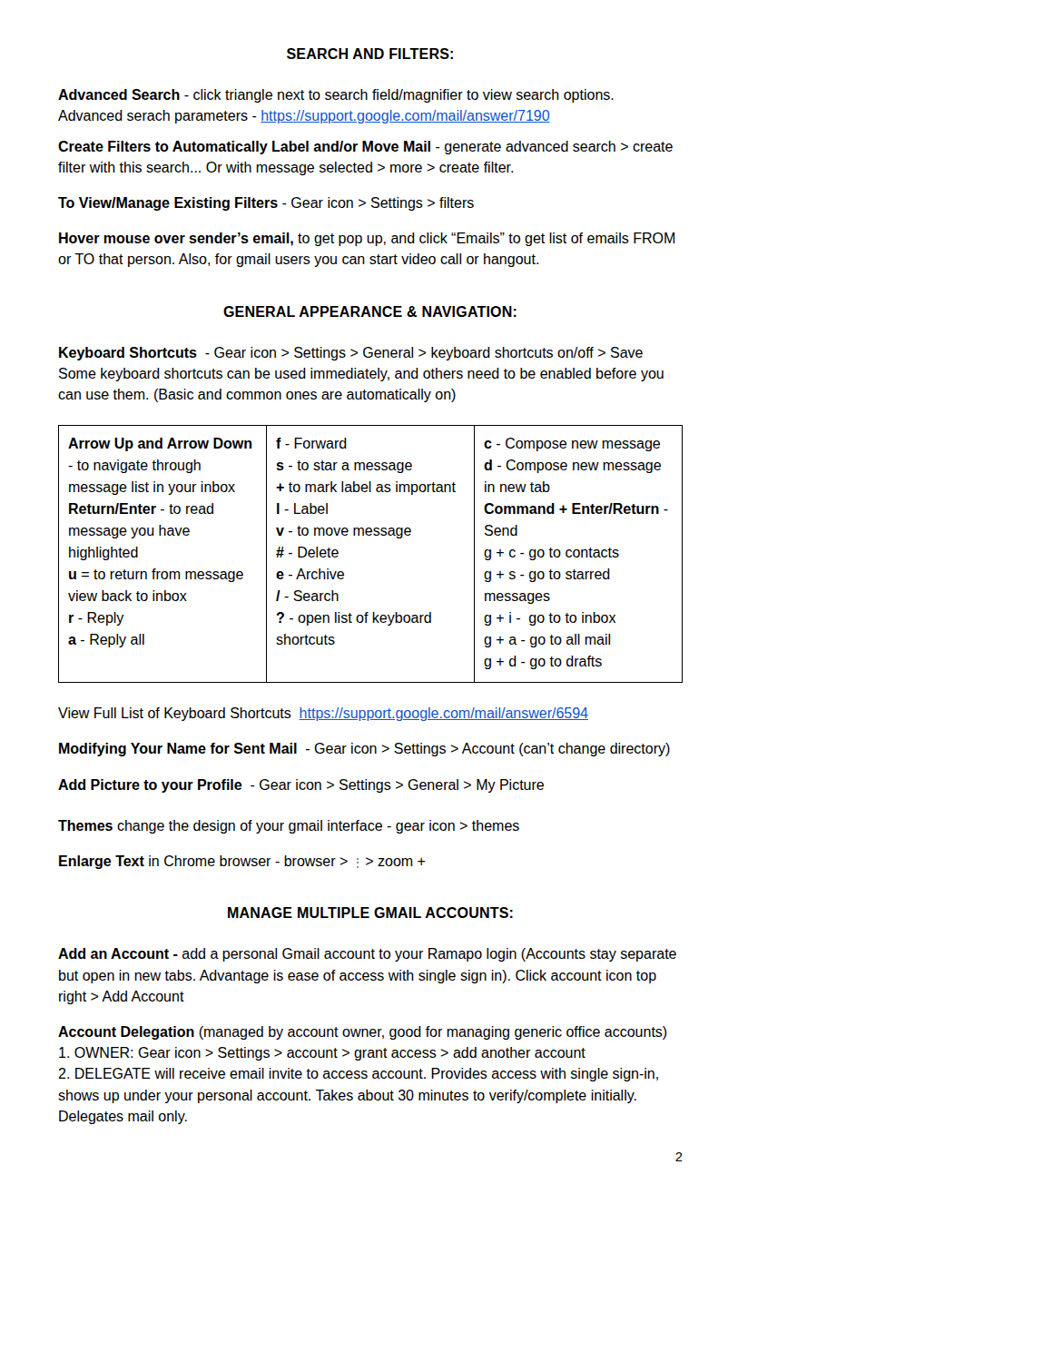SEARCH AND FILTERS:
Advanced Search - click triangle next to search field/magnifier to view search options.
Advanced serach parameters - https://support.google.com/mail/answer/7190
Create Filters to Automatically Label and/or Move Mail - generate advanced search > create filter with this search... Or with message selected > more > create filter.
To View/Manage Existing Filters - Gear icon > Settings > filters
Hover mouse over sender’s email, to get pop up, and click “Emails” to get list of emails FROM or TO that person. Also, for gmail users you can start video call or hangout.
GENERAL APPEARANCE & NAVIGATION:
Keyboard Shortcuts - Gear icon > Settings > General > keyboard shortcuts on/off > Save
Some keyboard shortcuts can be used immediately, and others need to be enabled before you can use them. (Basic and common ones are automatically on)
| Arrow Up and Arrow Down - to navigate through message list in your inbox Return/Enter - to read message you have highlighted u = to return from message view back to inbox r - Reply a - Reply all | f - Forward s - to star a message + to mark label as important l - Label v - to move message # - Delete e - Archive / - Search ? - open list of keyboard shortcuts | c - Compose new message d - Compose new message in new tab Command + Enter/Return - Send g + c - go to contacts g + s - go to starred messages g + i - go to to inbox g + a - go to all mail g + d - go to drafts |
View Full List of Keyboard Shortcuts https://support.google.com/mail/answer/6594
Modifying Your Name for Sent Mail - Gear icon > Settings > Account (can’t change directory)
Add Picture to your Profile - Gear icon > Settings > General > My Picture
Themes change the design of your gmail interface - gear icon > themes
Enlarge Text in Chrome browser - browser > ⋮ > zoom +
MANAGE MULTIPLE GMAIL ACCOUNTS:
Add an Account - add a personal Gmail account to your Ramapo login (Accounts stay separate but open in new tabs. Advantage is ease of access with single sign in). Click account icon top right > Add Account
Account Delegation (managed by account owner, good for managing generic office accounts)
1. OWNER: Gear icon > Settings > account > grant access > add another account
2. DELEGATE will receive email invite to access account. Provides access with single sign-in, shows up under your personal account. Takes about 30 minutes to verify/complete initially. Delegates mail only.
2